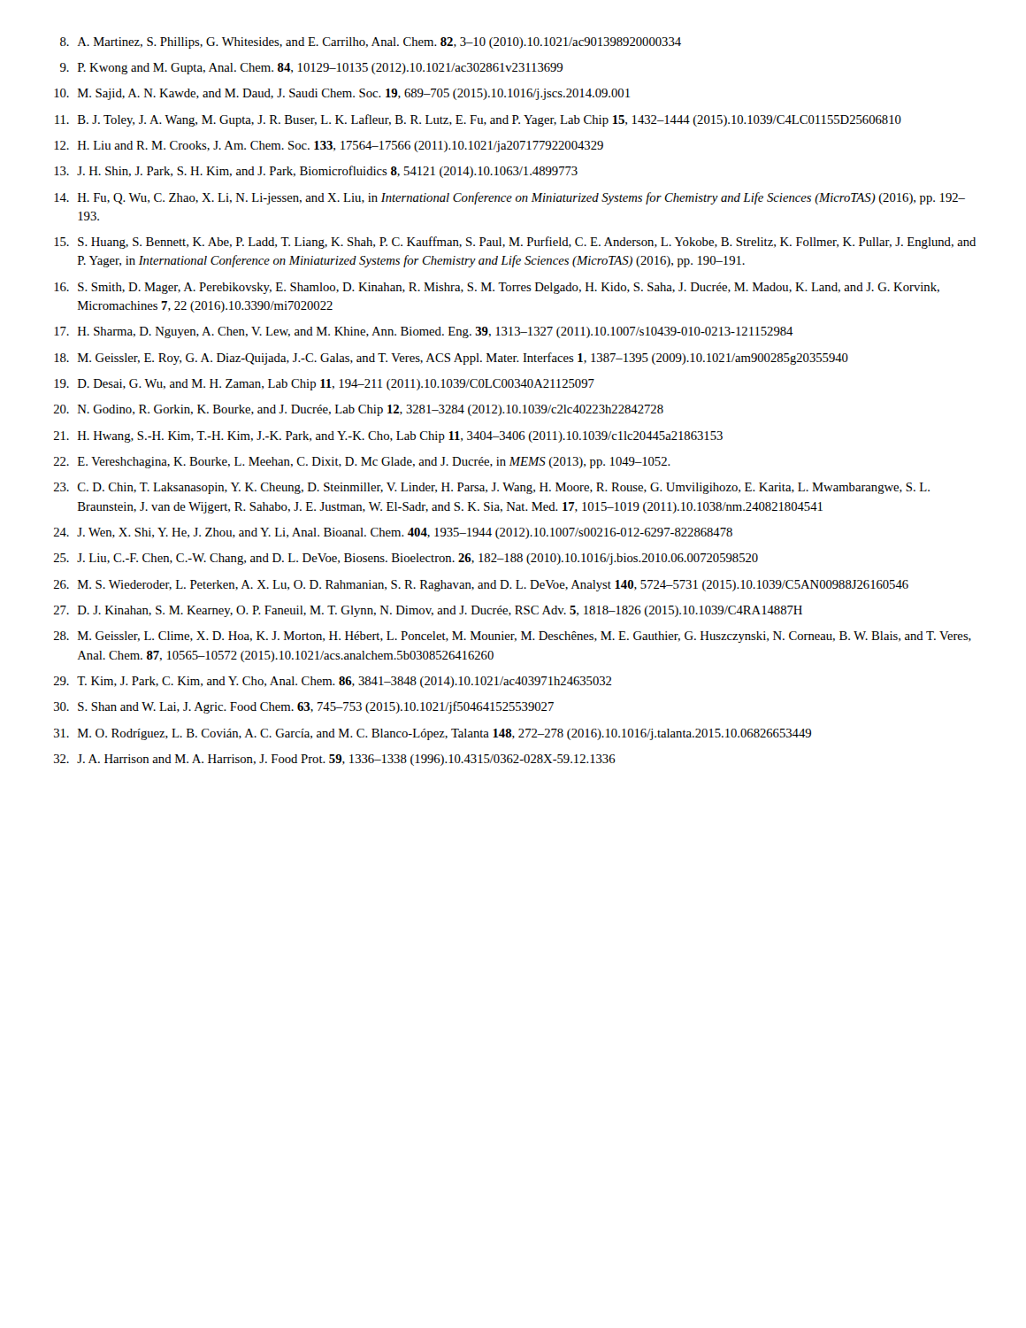A. Martinez, S. Phillips, G. Whitesides, and E. Carrilho, Anal. Chem. 82, 3–10 (2010).10.1021/ac901398920000334
P. Kwong and M. Gupta, Anal. Chem. 84, 10129–10135 (2012).10.1021/ac302861v23113699
M. Sajid, A. N. Kawde, and M. Daud, J. Saudi Chem. Soc. 19, 689–705 (2015).10.1016/j.jscs.2014.09.001
B. J. Toley, J. A. Wang, M. Gupta, J. R. Buser, L. K. Lafleur, B. R. Lutz, E. Fu, and P. Yager, Lab Chip 15, 1432–1444 (2015).10.1039/C4LC01155D25606810
H. Liu and R. M. Crooks, J. Am. Chem. Soc. 133, 17564–17566 (2011).10.1021/ja207177922004329
J. H. Shin, J. Park, S. H. Kim, and J. Park, Biomicrofluidics 8, 54121 (2014).10.1063/1.4899773
H. Fu, Q. Wu, C. Zhao, X. Li, N. Li-jessen, and X. Liu, in International Conference on Miniaturized Systems for Chemistry and Life Sciences (MicroTAS) (2016), pp. 192–193.
S. Huang, S. Bennett, K. Abe, P. Ladd, T. Liang, K. Shah, P. C. Kauffman, S. Paul, M. Purfield, C. E. Anderson, L. Yokobe, B. Strelitz, K. Follmer, K. Pullar, J. Englund, and P. Yager, in International Conference on Miniaturized Systems for Chemistry and Life Sciences (MicroTAS) (2016), pp. 190–191.
S. Smith, D. Mager, A. Perebikovsky, E. Shamloo, D. Kinahan, R. Mishra, S. M. Torres Delgado, H. Kido, S. Saha, J. Ducrée, M. Madou, K. Land, and J. G. Korvink, Micromachines 7, 22 (2016).10.3390/mi7020022
H. Sharma, D. Nguyen, A. Chen, V. Lew, and M. Khine, Ann. Biomed. Eng. 39, 1313–1327 (2011).10.1007/s10439-010-0213-121152984
M. Geissler, E. Roy, G. A. Diaz-Quijada, J.-C. Galas, and T. Veres, ACS Appl. Mater. Interfaces 1, 1387–1395 (2009).10.1021/am900285g20355940
D. Desai, G. Wu, and M. H. Zaman, Lab Chip 11, 194–211 (2011).10.1039/C0LC00340A21125097
N. Godino, R. Gorkin, K. Bourke, and J. Ducrée, Lab Chip 12, 3281–3284 (2012).10.1039/c2lc40223h22842728
H. Hwang, S.-H. Kim, T.-H. Kim, J.-K. Park, and Y.-K. Cho, Lab Chip 11, 3404–3406 (2011).10.1039/c1lc20445a21863153
E. Vereshchagina, K. Bourke, L. Meehan, C. Dixit, D. Mc Glade, and J. Ducrée, in MEMS (2013), pp. 1049–1052.
C. D. Chin, T. Laksanasopin, Y. K. Cheung, D. Steinmiller, V. Linder, H. Parsa, J. Wang, H. Moore, R. Rouse, G. Umviligihozo, E. Karita, L. Mwambarangwe, S. L. Braunstein, J. van de Wijgert, R. Sahabo, J. E. Justman, W. El-Sadr, and S. K. Sia, Nat. Med. 17, 1015–1019 (2011).10.1038/nm.240821804541
J. Wen, X. Shi, Y. He, J. Zhou, and Y. Li, Anal. Bioanal. Chem. 404, 1935–1944 (2012).10.1007/s00216-012-6297-822868478
J. Liu, C.-F. Chen, C.-W. Chang, and D. L. DeVoe, Biosens. Bioelectron. 26, 182–188 (2010).10.1016/j.bios.2010.06.00720598520
M. S. Wiederoder, L. Peterken, A. X. Lu, O. D. Rahmanian, S. R. Raghavan, and D. L. DeVoe, Analyst 140, 5724–5731 (2015).10.1039/C5AN00988J26160546
D. J. Kinahan, S. M. Kearney, O. P. Faneuil, M. T. Glynn, N. Dimov, and J. Ducrée, RSC Adv. 5, 1818–1826 (2015).10.1039/C4RA14887H
M. Geissler, L. Clime, X. D. Hoa, K. J. Morton, H. Hébert, L. Poncelet, M. Mounier, M. Deschênes, M. E. Gauthier, G. Huszczynski, N. Corneau, B. W. Blais, and T. Veres, Anal. Chem. 87, 10565–10572 (2015).10.1021/acs.analchem.5b0308526416260
T. Kim, J. Park, C. Kim, and Y. Cho, Anal. Chem. 86, 3841–3848 (2014).10.1021/ac403971h24635032
S. Shan and W. Lai, J. Agric. Food Chem. 63, 745–753 (2015).10.1021/jf504641525539027
M. O. Rodríguez, L. B. Covián, A. C. García, and M. C. Blanco-López, Talanta 148, 272–278 (2016).10.1016/j.talanta.2015.10.06826653449
J. A. Harrison and M. A. Harrison, J. Food Prot. 59, 1336–1338 (1996).10.4315/0362-028X-59.12.1336